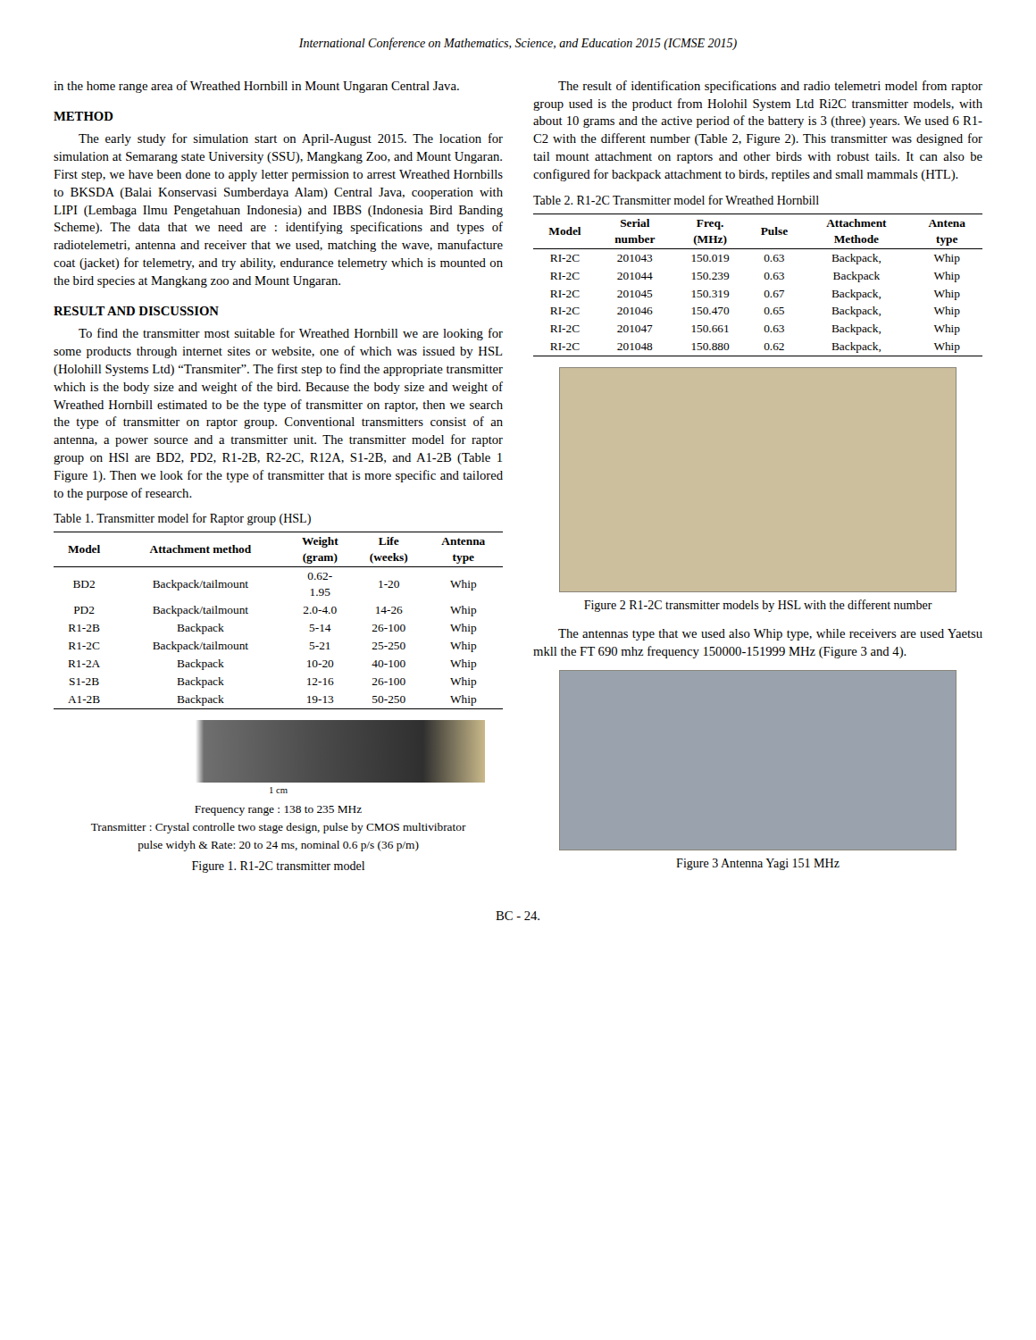International Conference on Mathematics, Science, and Education 2015 (ICMSE 2015)
in the home range area of Wreathed Hornbill in Mount Ungaran Central Java.
Method
The early study for simulation start on April-August 2015. The location for simulation at Semarang state University (SSU), Mangkang Zoo, and Mount Ungaran. First step, we have been done to apply letter permission to arrest Wreathed Hornbills to BKSDA (Balai Konservasi Sumberdaya Alam) Central Java, cooperation with LIPI (Lembaga Ilmu Pengetahuan Indonesia) and IBBS (Indonesia Bird Banding Scheme). The data that we need are : identifying specifications and types of radiotelemetri, antenna and receiver that we used, matching the wave, manufacture coat (jacket) for telemetry, and try ability, endurance telemetry which is mounted on the bird species at Mangkang zoo and Mount Ungaran.
Result and Discussion
To find the transmitter most suitable for Wreathed Hornbill we are looking for some products through internet sites or website, one of which was issued by HSL (Holohill Systems Ltd) “Transmiter”. The first step to find the appropriate transmitter which is the body size and weight of the bird. Because the body size and weight of Wreathed Hornbill estimated to be the type of transmitter on raptor, then we search the type of transmitter on raptor group. Conventional transmitters consist of an antenna, a power source and a transmitter unit. The transmitter model for raptor group on HSl are BD2, PD2, R1-2B, R2-2C, R12A, S1-2B, and A1-2B (Table 1 Figure 1). Then we look for the type of transmitter that is more specific and tailored to the purpose of research.
Table 1. Transmitter model for Raptor group (HSL)
| Model | Attachment method | Weight (gram) | Life (weeks) | Antenna type |
| --- | --- | --- | --- | --- |
| BD2 | Backpack/tailmount | 0.62- 1.95 | 1-20 | Whip |
| PD2 | Backpack/tailmount | 2.0-4.0 | 14-26 | Whip |
| R1-2B | Backpack | 5-14 | 26-100 | Whip |
| R1-2C | Backpack/tailmount | 5-21 | 25-250 | Whip |
| R1-2A | Backpack | 10-20 | 40-100 | Whip |
| S1-2B | Backpack | 12-16 | 26-100 | Whip |
| A1-2B | Backpack | 19-13 | 50-250 | Whip |
1 cm
Frequency range : 138 to 235 MHz
Transmitter : Crystal controlle two stage design, pulse by CMOS multivibrator
pulse widyh & Rate: 20 to 24 ms, nominal 0.6 p/s (36 p/m)
Figure 1. R1-2C transmitter model
The result of identification specifications and radio telemetri model from raptor group used is the product from Holohil System Ltd Ri2C transmitter models, with about 10 grams and the active period of the battery is 3 (three) years. We used 6 R1-C2 with the different number (Table 2, Figure 2). This transmitter was designed for tail mount attachment on raptors and other birds with robust tails. It can also be configured for backpack attachment to birds, reptiles and small mammals (HTL).
Table 2. R1-2C Transmitter model for Wreathed Hornbill
| Model | Serial number | Freq. (MHz) | Pulse | Attachment Methode | Antena type |
| --- | --- | --- | --- | --- | --- |
| RI-2C | 201043 | 150.019 | 0.63 | Backpack, | Whip |
| RI-2C | 201044 | 150.239 | 0.63 | Backpack | Whip |
| RI-2C | 201045 | 150.319 | 0.67 | Backpack, | Whip |
| RI-2C | 201046 | 150.470 | 0.65 | Backpack, | Whip |
| RI-2C | 201047 | 150.661 | 0.63 | Backpack, | Whip |
| RI-2C | 201048 | 150.880 | 0.62 | Backpack, | Whip |
Figure 2 R1-2C transmitter models by HSL with the different number
The antennas type that we used also Whip type, while receivers are used Yaetsu mkll the FT 690 mhz frequency 150000-151999 MHz (Figure 3 and 4).
Figure 3 Antenna Yagi 151 MHz
BC - 24.